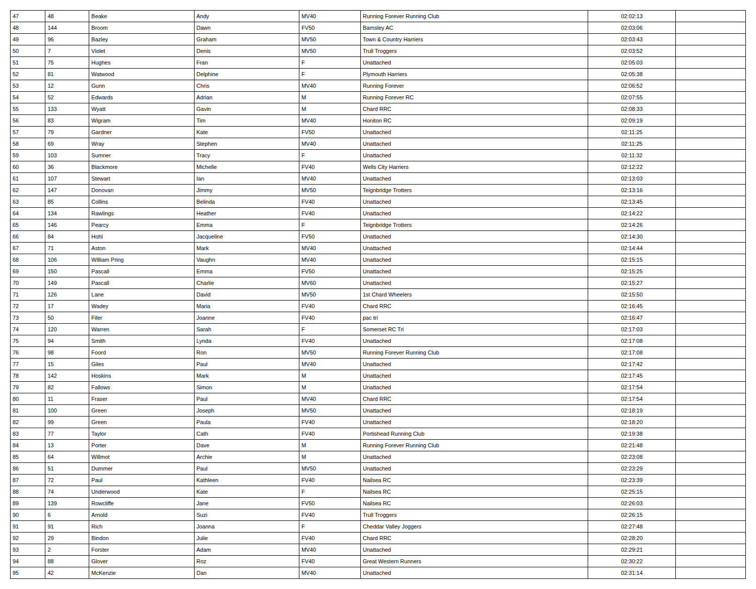| 47 | 48 | Beake | Andy | MV40 | Running Forever Running Club | 02:02:13 | |
| 48 | 144 | Broom | Dawn | FV50 | Barnsley AC | 02:03:06 | |
| 49 | 96 | Bazley | Graham | MV50 | Town & Country Harriers | 02:03:43 | |
| 50 | 7 | Violet | Denis | MV50 | Trull Troggers | 02:03:52 | |
| 51 | 75 | Hughes | Fran | F | Unattached | 02:05:03 | |
| 52 | 81 | Watwood | Delphine | F | Plymouth Harriers | 02:05:38 | |
| 53 | 12 | Gunn | Chris | MV40 | Running Forever | 02:06:52 | |
| 54 | 52 | Edwards | Adrian | M | Running Forever RC | 02:07:55 | |
| 55 | 133 | Wyatt | Gavin | M | Chard RRC | 02:08:33 | |
| 56 | 83 | Wigram | Tim | MV40 | Honiton RC | 02:09:19 | |
| 57 | 79 | Gardner | Kate | FV50 | Unattached | 02:11:25 | |
| 58 | 69 | Wray | Stephen | MV40 | Unattached | 02:11:25 | |
| 59 | 103 | Sumner | Tracy | F | Unattached | 02:11:32 | |
| 60 | 36 | Blackmore | Michelle | FV40 | Wells City Harriers | 02:12:22 | |
| 61 | 107 | Stewart | Ian | MV40 | Unattached | 02:13:03 | |
| 62 | 147 | Donovan | Jimmy | MV50 | Teignbridge Trotters | 02:13:16 | |
| 63 | 85 | Collins | Belinda | FV40 | Unattached | 02:13:45 | |
| 64 | 134 | Rawlings | Heather | FV40 | Unattached | 02:14:22 | |
| 65 | 146 | Pearcy | Emma | F | Teignbridge Trotters | 02:14:26 | |
| 66 | 84 | Hohl | Jacqueline | FV50 | Unattached | 02:14:30 | |
| 67 | 71 | Aston | Mark | MV40 | Unattached | 02:14:44 | |
| 68 | 106 | William Pring | Vaughn | MV40 | Unattached | 02:15:15 | |
| 69 | 150 | Pascall | Emma | FV50 | Unattached | 02:15:25 | |
| 70 | 149 | Pascall | Charlie | MV60 | Unattached | 02:15:27 | |
| 71 | 126 | Lane | David | MV50 | 1st Chard Wheelers | 02:15:50 | |
| 72 | 17 | Wadey | Maria | FV40 | Chard RRC | 02:16:45 | |
| 73 | 50 | Filer | Joanne | FV40 | pac tri | 02:16:47 | |
| 74 | 120 | Warren | Sarah | F | Somerset RC Tri | 02:17:03 | |
| 75 | 94 | Smith | Lynda | FV40 | Unattached | 02:17:08 | |
| 76 | 98 | Foord | Ron | MV50 | Running Forever Running Club | 02:17:08 | |
| 77 | 15 | Giles | Paul | MV40 | Unattached | 02:17:42 | |
| 78 | 142 | Hoskins | Mark | M | Unattached | 02:17:45 | |
| 79 | 82 | Fallows | Simon | M | Unattached | 02:17:54 | |
| 80 | 11 | Fraser | Paul | MV40 | Chard RRC | 02:17:54 | |
| 81 | 100 | Green | Joseph | MV50 | Unattached | 02:18:19 | |
| 82 | 99 | Green | Paula | FV40 | Unattached | 02:18:20 | |
| 83 | 77 | Taylor | Cath | FV40 | Portishead Running Club | 02:19:38 | |
| 84 | 13 | Porter | Dave | M | Running Forever Running Club | 02:21:48 | |
| 85 | 64 | Willmot | Archie | M | Unattached | 02:23:08 | |
| 86 | 51 | Dummer | Paul | MV50 | Unattached | 02:23:29 | |
| 87 | 72 | Paul | Kathleen | FV40 | Nailsea RC | 02:23:39 | |
| 88 | 74 | Underwood | Kate | F | Nailsea RC | 02:25:15 | |
| 89 | 139 | Rowcliffe | Jane | FV50 | Nailsea RC | 02:26:03 | |
| 90 | 6 | Arnold | Suzi | FV40 | Trull Troggers | 02:26:15 | |
| 91 | 91 | Rich | Joanna | F | Cheddar Valley Joggers | 02:27:48 | |
| 92 | 29 | Bindon | Julie | FV40 | Chard RRC | 02:28:20 | |
| 93 | 2 | Forster | Adam | MV40 | Unattached | 02:29:21 | |
| 94 | 88 | Glover | Roz | FV40 | Great Western Runners | 02:30:22 | |
| 95 | 42 | McKenzie | Dan | MV40 | Unattached | 02:31:14 | |